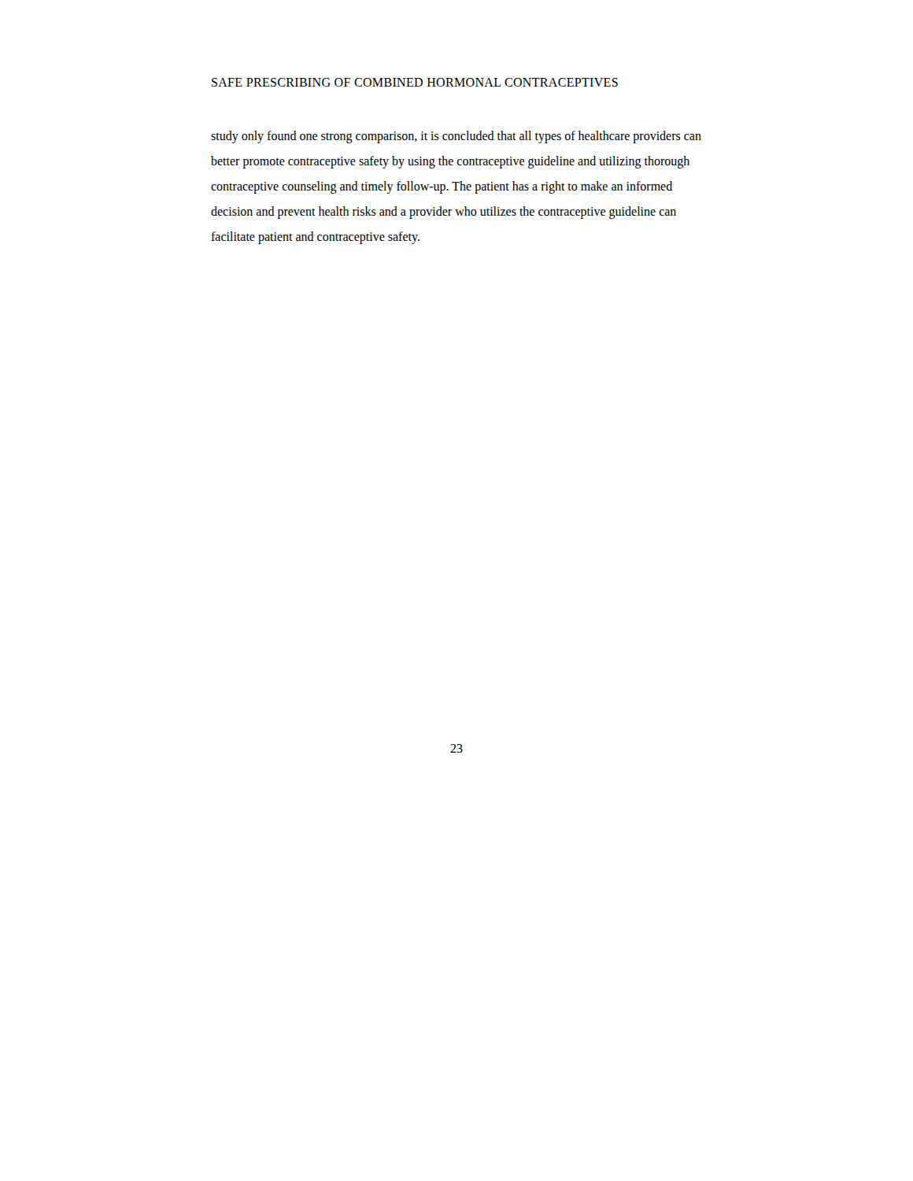SAFE PRESCRIBING OF COMBINED HORMONAL CONTRACEPTIVES
study only found one strong comparison, it is concluded that all types of healthcare providers can better promote contraceptive safety by using the contraceptive guideline and utilizing thorough contraceptive counseling and timely follow-up. The patient has a right to make an informed decision and prevent health risks and a provider who utilizes the contraceptive guideline can facilitate patient and contraceptive safety.
23